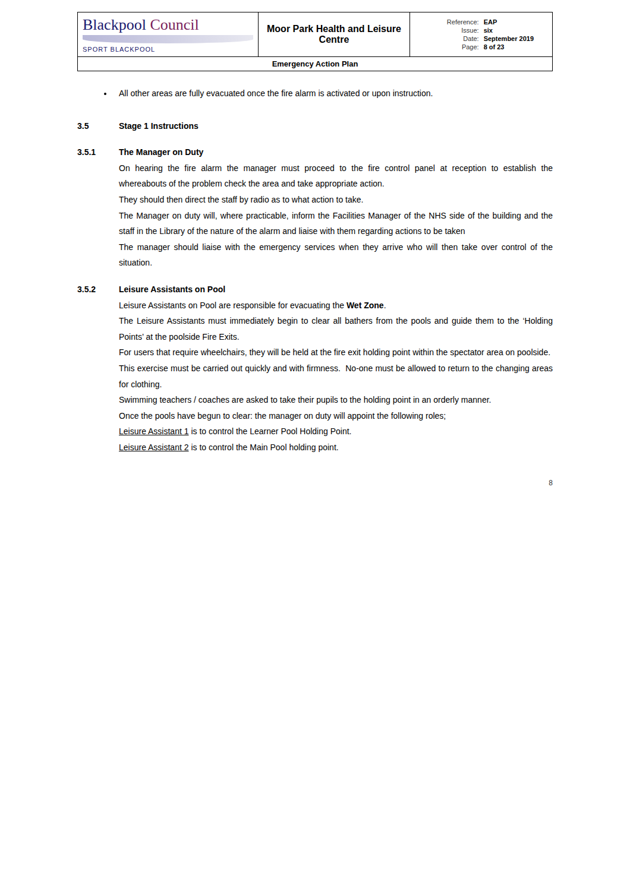| Blackpool Council SPORT BLACKPOOL | Moor Park Health and Leisure Centre | / Reference: / EAP / / Issue: / six / / Date: / September 2019 / / Page: / 8 of 23 / |
Emergency Action Plan
All other areas are fully evacuated once the fire alarm is activated or upon instruction.
3.5 Stage 1 Instructions
3.5.1 The Manager on Duty
On hearing the fire alarm the manager must proceed to the fire control panel at reception to establish the whereabouts of the problem check the area and take appropriate action.
They should then direct the staff by radio as to what action to take.
The Manager on duty will, where practicable, inform the Facilities Manager of the NHS side of the building and the staff in the Library of the nature of the alarm and liaise with them regarding actions to be taken
The manager should liaise with the emergency services when they arrive who will then take over control of the situation.
3.5.2 Leisure Assistants on Pool
Leisure Assistants on Pool are responsible for evacuating the Wet Zone.
The Leisure Assistants must immediately begin to clear all bathers from the pools and guide them to the ‘Holding Points’ at the poolside Fire Exits.
For users that require wheelchairs, they will be held at the fire exit holding point within the spectator area on poolside.
This exercise must be carried out quickly and with firmness. No-one must be allowed to return to the changing areas for clothing.
Swimming teachers / coaches are asked to take their pupils to the holding point in an orderly manner.
Once the pools have begun to clear: the manager on duty will appoint the following roles;
Leisure Assistant 1 is to control the Learner Pool Holding Point.
Leisure Assistant 2 is to control the Main Pool holding point.
8